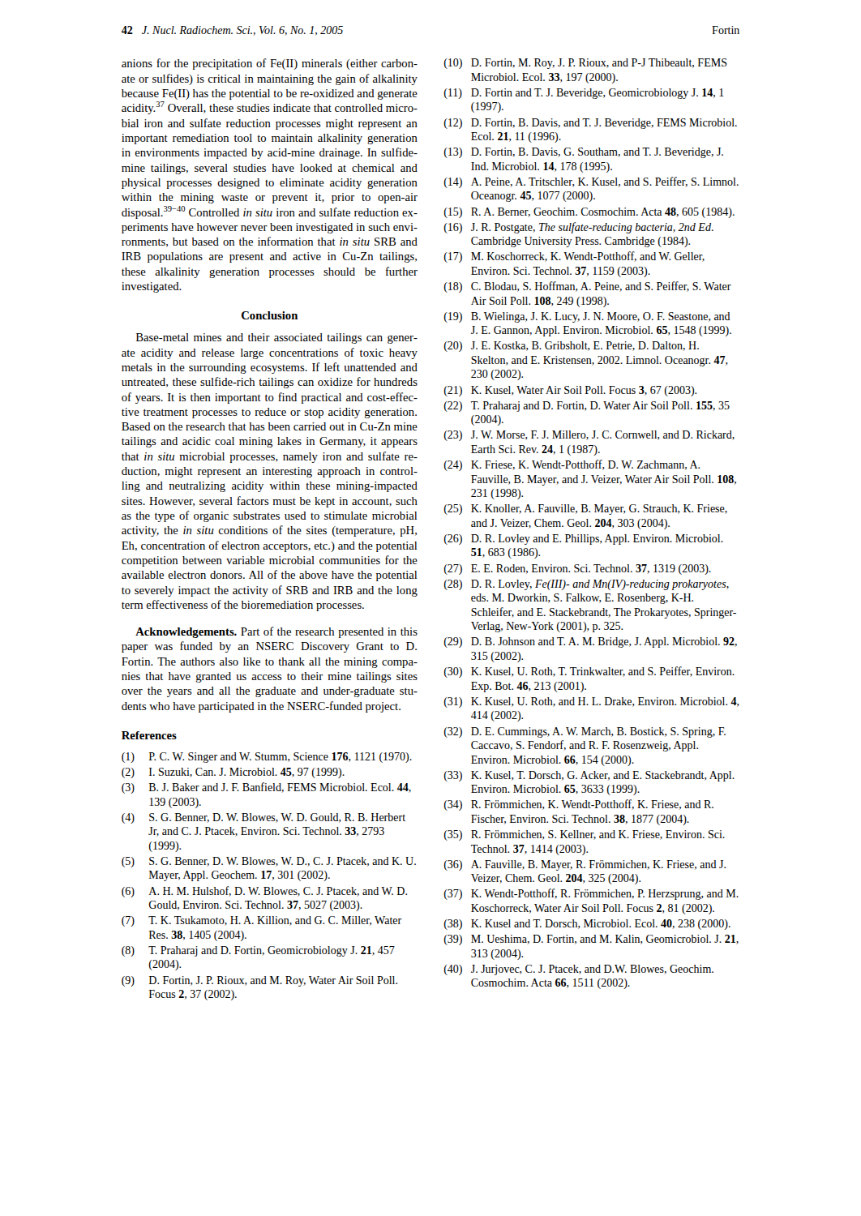42 J. Nucl. Radiochem. Sci., Vol. 6, No. 1, 2005
Fortin
anions for the precipitation of Fe(II) minerals (either carbonate or sulfides) is critical in maintaining the gain of alkalinity because Fe(II) has the potential to be re-oxidized and generate acidity.37 Overall, these studies indicate that controlled microbial iron and sulfate reduction processes might represent an important remediation tool to maintain alkalinity generation in environments impacted by acid-mine drainage. In sulfide-mine tailings, several studies have looked at chemical and physical processes designed to eliminate acidity generation within the mining waste or prevent it, prior to open-air disposal.39−40 Controlled in situ iron and sulfate reduction experiments have however never been investigated in such environments, but based on the information that in situ SRB and IRB populations are present and active in Cu-Zn tailings, these alkalinity generation processes should be further investigated.
Conclusion
Base-metal mines and their associated tailings can generate acidity and release large concentrations of toxic heavy metals in the surrounding ecosystems. If left unattended and untreated, these sulfide-rich tailings can oxidize for hundreds of years. It is then important to find practical and cost-effective treatment processes to reduce or stop acidity generation. Based on the research that has been carried out in Cu-Zn mine tailings and acidic coal mining lakes in Germany, it appears that in situ microbial processes, namely iron and sulfate reduction, might represent an interesting approach in controlling and neutralizing acidity within these mining-impacted sites. However, several factors must be kept in account, such as the type of organic substrates used to stimulate microbial activity, the in situ conditions of the sites (temperature, pH, Eh, concentration of electron acceptors, etc.) and the potential competition between variable microbial communities for the available electron donors. All of the above have the potential to severely impact the activity of SRB and IRB and the long term effectiveness of the bioremediation processes.
Acknowledgements. Part of the research presented in this paper was funded by an NSERC Discovery Grant to D. Fortin. The authors also like to thank all the mining companies that have granted us access to their mine tailings sites over the years and all the graduate and under-graduate students who have participated in the NSERC-funded project.
References
P. C. W. Singer and W. Stumm, Science 176, 1121 (1970).
I. Suzuki, Can. J. Microbiol. 45, 97 (1999).
B. J. Baker and J. F. Banfield, FEMS Microbiol. Ecol. 44, 139 (2003).
S. G. Benner, D. W. Blowes, W. D. Gould, R. B. Herbert Jr, and C. J. Ptacek, Environ. Sci. Technol. 33, 2793 (1999).
S. G. Benner, D. W. Blowes, W. D., C. J. Ptacek, and K. U. Mayer, Appl. Geochem. 17, 301 (2002).
A. H. M. Hulshof, D. W. Blowes, C. J. Ptacek, and W. D. Gould, Environ. Sci. Technol. 37, 5027 (2003).
T. K. Tsukamoto, H. A. Killion, and G. C. Miller, Water Res. 38, 1405 (2004).
T. Praharaj and D. Fortin, Geomicrobiology J. 21, 457 (2004).
D. Fortin, J. P. Rioux, and M. Roy, Water Air Soil Poll. Focus 2, 37 (2002).
D. Fortin, M. Roy, J. P. Rioux, and P-J Thibeault, FEMS Microbiol. Ecol. 33, 197 (2000).
D. Fortin and T. J. Beveridge, Geomicrobiology J. 14, 1 (1997).
D. Fortin, B. Davis, and T. J. Beveridge, FEMS Microbiol. Ecol. 21, 11 (1996).
D. Fortin, B. Davis, G. Southam, and T. J. Beveridge, J. Ind. Microbiol. 14, 178 (1995).
A. Peine, A. Tritschler, K. Kusel, and S. Peiffer, S. Limnol. Oceanogr. 45, 1077 (2000).
R. A. Berner, Geochim. Cosmochim. Acta 48, 605 (1984).
J. R. Postgate, The sulfate-reducing bacteria, 2nd Ed. Cambridge University Press. Cambridge (1984).
M. Koschorreck, K. Wendt-Potthoff, and W. Geller, Environ. Sci. Technol. 37, 1159 (2003).
C. Blodau, S. Hoffman, A. Peine, and S. Peiffer, S. Water Air Soil Poll. 108, 249 (1998).
B. Wielinga, J. K. Lucy, J. N. Moore, O. F. Seastone, and J. E. Gannon, Appl. Environ. Microbiol. 65, 1548 (1999).
J. E. Kostka, B. Gribsholt, E. Petrie, D. Dalton, H. Skelton, and E. Kristensen, 2002. Limnol. Oceanogr. 47, 230 (2002).
K. Kusel, Water Air Soil Poll. Focus 3, 67 (2003).
T. Praharaj and D. Fortin, D. Water Air Soil Poll. 155, 35 (2004).
J. W. Morse, F. J. Millero, J. C. Cornwell, and D. Rickard, Earth Sci. Rev. 24, 1 (1987).
K. Friese, K. Wendt-Potthoff, D. W. Zachmann, A. Fauville, B. Mayer, and J. Veizer, Water Air Soil Poll. 108, 231 (1998).
K. Knoller, A. Fauville, B. Mayer, G. Strauch, K. Friese, and J. Veizer, Chem. Geol. 204, 303 (2004).
D. R. Lovley and E. Phillips, Appl. Environ. Microbiol. 51, 683 (1986).
E. E. Roden, Environ. Sci. Technol. 37, 1319 (2003).
D. R. Lovley, Fe(III)- and Mn(IV)-reducing prokaryotes, eds. M. Dworkin, S. Falkow, E. Rosenberg, K-H. Schleifer, and E. Stackebrandt, The Prokaryotes, Springer-Verlag, New-York (2001), p. 325.
D. B. Johnson and T. A. M. Bridge, J. Appl. Microbiol. 92, 315 (2002).
K. Kusel, U. Roth, T. Trinkwalter, and S. Peiffer, Environ. Exp. Bot. 46, 213 (2001).
K. Kusel, U. Roth, and H. L. Drake, Environ. Microbiol. 4, 414 (2002).
D. E. Cummings, A. W. March, B. Bostick, S. Spring, F. Caccavo, S. Fendorf, and R. F. Rosenzweig, Appl. Environ. Microbiol. 66, 154 (2000).
K. Kusel, T. Dorsch, G. Acker, and E. Stackebrandt, Appl. Environ. Microbiol. 65, 3633 (1999).
R. Frömmichen, K. Wendt-Potthoff, K. Friese, and R. Fischer, Environ. Sci. Technol. 38, 1877 (2004).
R. Frömmichen, S. Kellner, and K. Friese, Environ. Sci. Technol. 37, 1414 (2003).
A. Fauville, B. Mayer, R. Frömmichen, K. Friese, and J. Veizer, Chem. Geol. 204, 325 (2004).
K. Wendt-Potthoff, R. Frömmichen, P. Herzsprung, and M. Koschorreck, Water Air Soil Poll. Focus 2, 81 (2002).
K. Kusel and T. Dorsch, Microbiol. Ecol. 40, 238 (2000).
M. Ueshima, D. Fortin, and M. Kalin, Geomicrobiol. J. 21, 313 (2004).
J. Jurjovec, C. J. Ptacek, and D.W. Blowes, Geochim. Cosmochim. Acta 66, 1511 (2002).